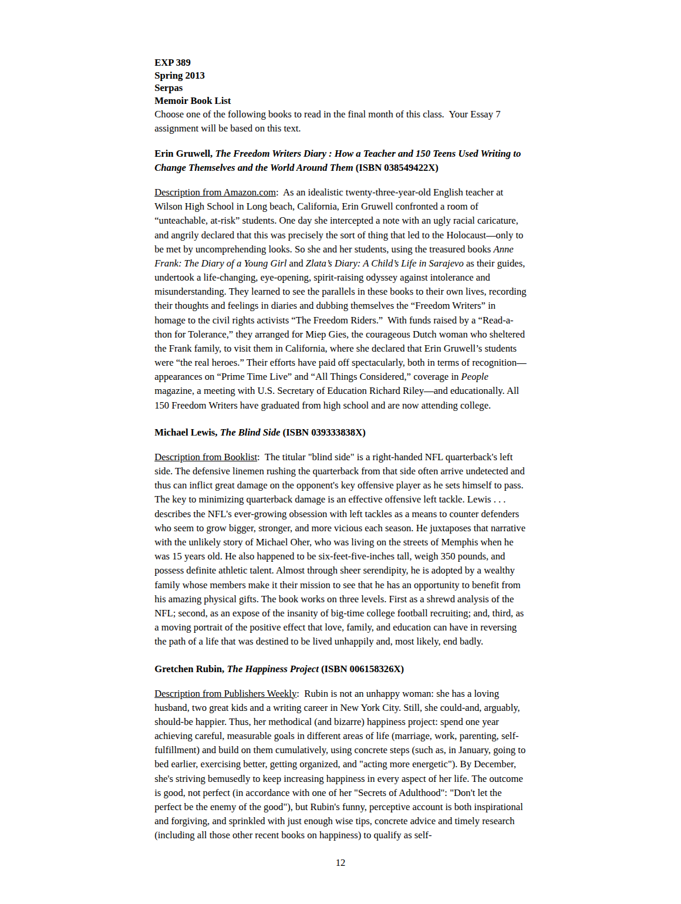EXP 389
Spring 2013
Serpas
Memoir Book List
Choose one of the following books to read in the final month of this class. Your Essay 7 assignment will be based on this text.
Erin Gruwell, The Freedom Writers Diary : How a Teacher and 150 Teens Used Writing to Change Themselves and the World Around Them (ISBN 038549422X)
Description from Amazon.com: As an idealistic twenty-three-year-old English teacher at Wilson High School in Long beach, California, Erin Gruwell confronted a room of “unteachable, at-risk” students. One day she intercepted a note with an ugly racial caricature, and angrily declared that this was precisely the sort of thing that led to the Holocaust—only to be met by uncomprehending looks. So she and her students, using the treasured books Anne Frank: The Diary of a Young Girl and Zlata’s Diary: A Child’s Life in Sarajevo as their guides, undertook a life-changing, eye-opening, spirit-raising odyssey against intolerance and misunderstanding. They learned to see the parallels in these books to their own lives, recording their thoughts and feelings in diaries and dubbing themselves the “Freedom Writers” in homage to the civil rights activists “The Freedom Riders.” With funds raised by a “Read-a-thon for Tolerance,” they arranged for Miep Gies, the courageous Dutch woman who sheltered the Frank family, to visit them in California, where she declared that Erin Gruwell’s students were “the real heroes.” Their efforts have paid off spectacularly, both in terms of recognition—appearances on “Prime Time Live” and “All Things Considered,” coverage in People magazine, a meeting with U.S. Secretary of Education Richard Riley—and educationally. All 150 Freedom Writers have graduated from high school and are now attending college.
Michael Lewis, The Blind Side (ISBN 039333838X)
Description from Booklist: The titular "blind side" is a right-handed NFL quarterback's left side. The defensive linemen rushing the quarterback from that side often arrive undetected and thus can inflict great damage on the opponent's key offensive player as he sets himself to pass. The key to minimizing quarterback damage is an effective offensive left tackle. Lewis . . . describes the NFL's ever-growing obsession with left tackles as a means to counter defenders who seem to grow bigger, stronger, and more vicious each season. He juxtaposes that narrative with the unlikely story of Michael Oher, who was living on the streets of Memphis when he was 15 years old. He also happened to be six-feet-five-inches tall, weigh 350 pounds, and possess definite athletic talent. Almost through sheer serendipity, he is adopted by a wealthy family whose members make it their mission to see that he has an opportunity to benefit from his amazing physical gifts. The book works on three levels. First as a shrewd analysis of the NFL; second, as an expose of the insanity of big-time college football recruiting; and, third, as a moving portrait of the positive effect that love, family, and education can have in reversing the path of a life that was destined to be lived unhappily and, most likely, end badly.
Gretchen Rubin, The Happiness Project (ISBN 006158326X)
Description from Publishers Weekly: Rubin is not an unhappy woman: she has a loving husband, two great kids and a writing career in New York City. Still, she could-and, arguably, should-be happier. Thus, her methodical (and bizarre) happiness project: spend one year achieving careful, measurable goals in different areas of life (marriage, work, parenting, self-fulfillment) and build on them cumulatively, using concrete steps (such as, in January, going to bed earlier, exercising better, getting organized, and "acting more energetic"). By December, she's striving bemusedly to keep increasing happiness in every aspect of her life. The outcome is good, not perfect (in accordance with one of her "Secrets of Adulthood": "Don't let the perfect be the enemy of the good"), but Rubin's funny, perceptive account is both inspirational and forgiving, and sprinkled with just enough wise tips, concrete advice and timely research (including all those other recent books on happiness) to qualify as self-
12